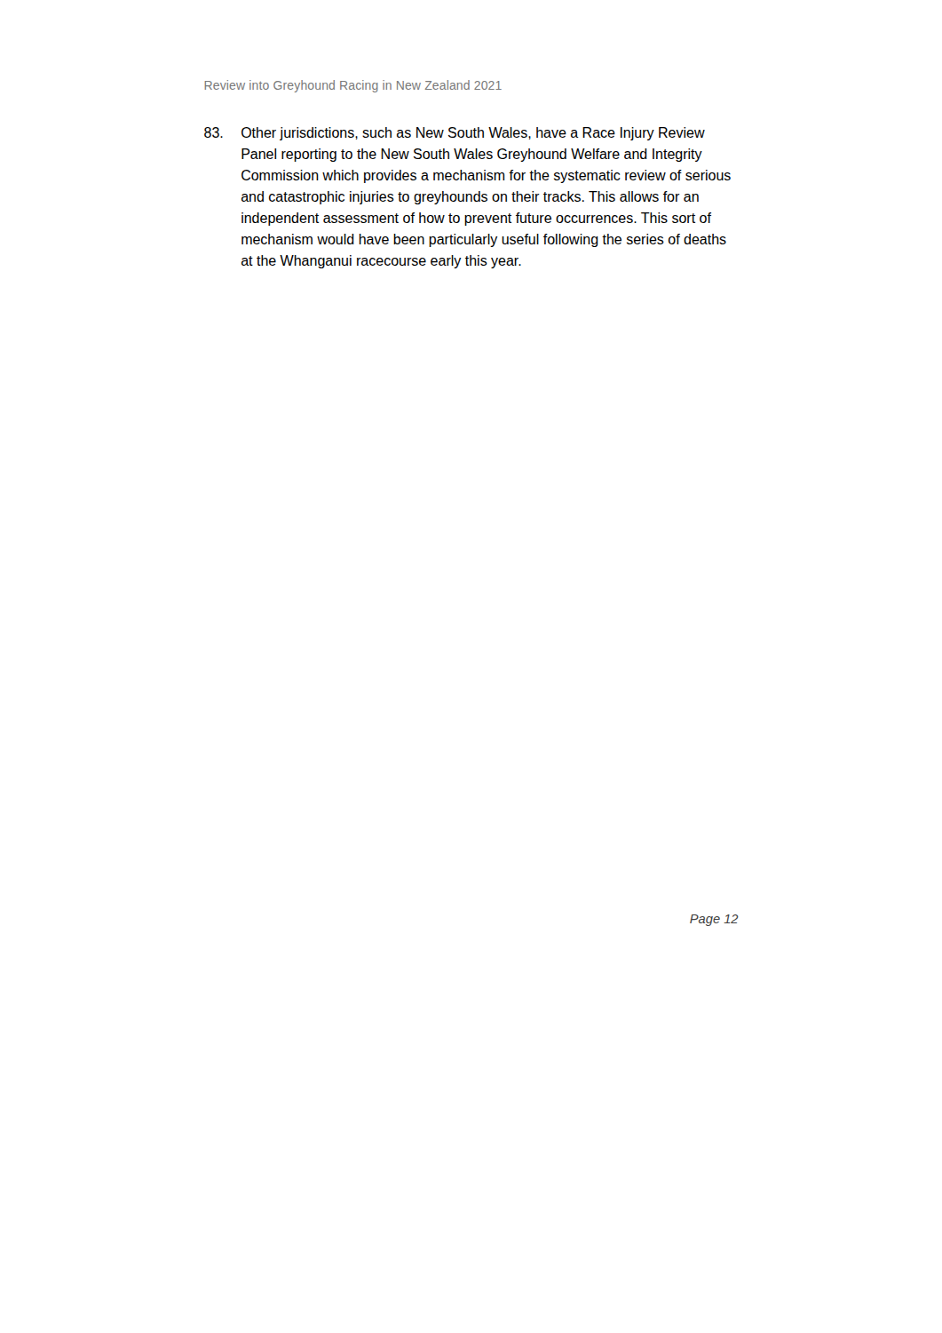Review into Greyhound Racing in New Zealand 2021
83. Other jurisdictions, such as New South Wales, have a Race Injury Review Panel reporting to the New South Wales Greyhound Welfare and Integrity Commission which provides a mechanism for the systematic review of serious and catastrophic injuries to greyhounds on their tracks. This allows for an independent assessment of how to prevent future occurrences. This sort of mechanism would have been particularly useful following the series of deaths at the Whanganui racecourse early this year.
Page 12